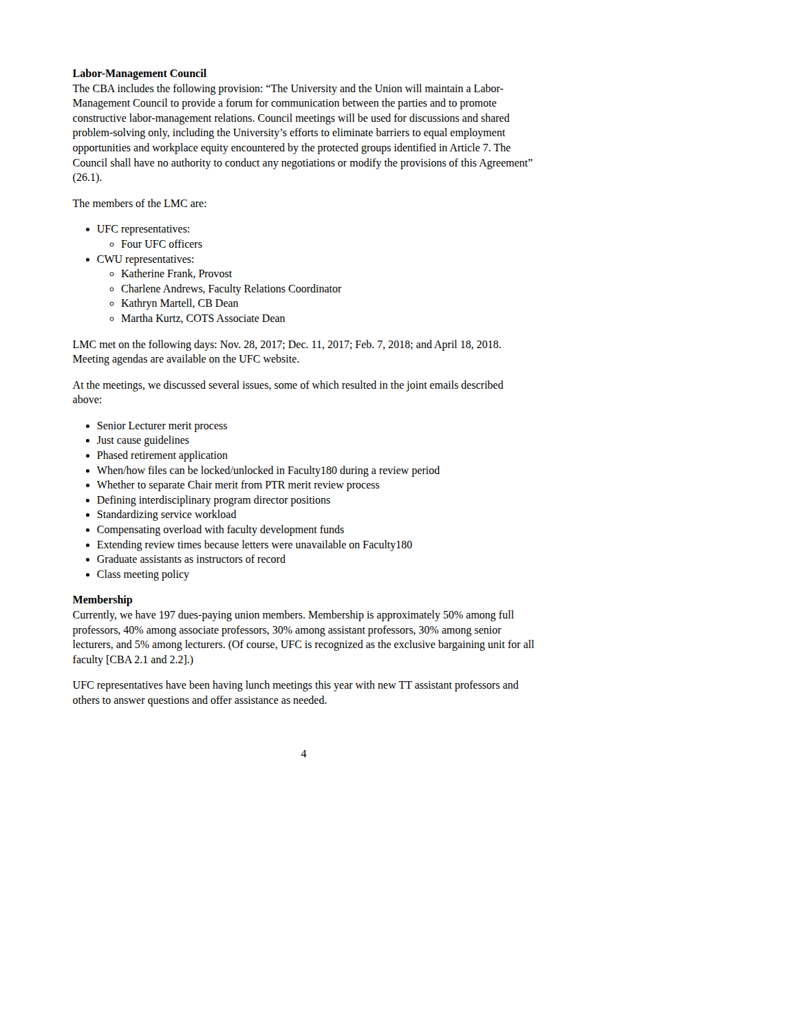Labor-Management Council
The CBA includes the following provision: “The University and the Union will maintain a Labor-Management Council to provide a forum for communication between the parties and to promote constructive labor-management relations. Council meetings will be used for discussions and shared problem-solving only, including the University’s efforts to eliminate barriers to equal employment opportunities and workplace equity encountered by the protected groups identified in Article 7. The Council shall have no authority to conduct any negotiations or modify the provisions of this Agreement” (26.1).
The members of the LMC are:
UFC representatives:
Four UFC officers
CWU representatives:
Katherine Frank, Provost
Charlene Andrews, Faculty Relations Coordinator
Kathryn Martell, CB Dean
Martha Kurtz, COTS Associate Dean
LMC met on the following days: Nov. 28, 2017; Dec. 11, 2017; Feb. 7, 2018; and April 18, 2018. Meeting agendas are available on the UFC website.
At the meetings, we discussed several issues, some of which resulted in the joint emails described above:
Senior Lecturer merit process
Just cause guidelines
Phased retirement application
When/how files can be locked/unlocked in Faculty180 during a review period
Whether to separate Chair merit from PTR merit review process
Defining interdisciplinary program director positions
Standardizing service workload
Compensating overload with faculty development funds
Extending review times because letters were unavailable on Faculty180
Graduate assistants as instructors of record
Class meeting policy
Membership
Currently, we have 197 dues-paying union members. Membership is approximately 50% among full professors, 40% among associate professors, 30% among assistant professors, 30% among senior lecturers, and 5% among lecturers. (Of course, UFC is recognized as the exclusive bargaining unit for all faculty [CBA 2.1 and 2.2].)
UFC representatives have been having lunch meetings this year with new TT assistant professors and others to answer questions and offer assistance as needed.
4